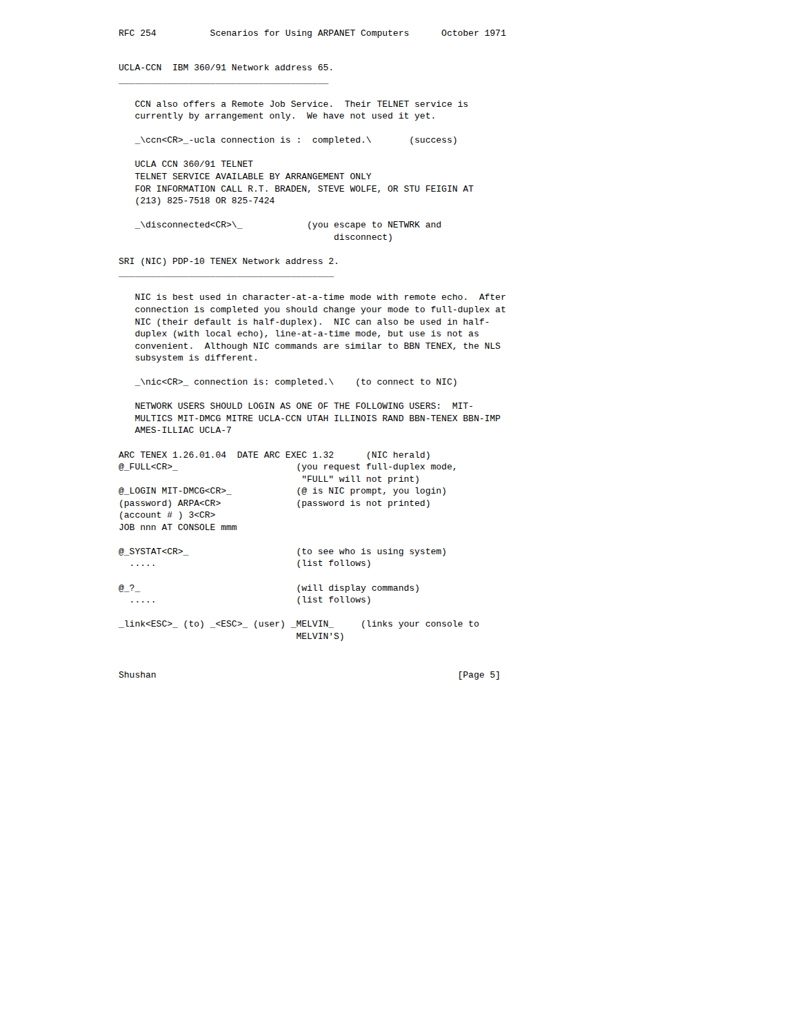RFC 254          Scenarios for Using ARPANET Computers      October 1971
UCLA-CCN  IBM 360/91 Network address 65.
_______________________________________

   CCN also offers a Remote Job Service.  Their TELNET service is
   currently by arrangement only.  We have not used it yet.

   _\ccn<CR>_-ucla connection is :  completed.\       (success)

   UCLA CCN 360/91 TELNET
   TELNET SERVICE AVAILABLE BY ARRANGEMENT ONLY
   FOR INFORMATION CALL R.T. BRADEN, STEVE WOLFE, OR STU FEIGIN AT
   (213) 825-7518 OR 825-7424

   _\disconnected<CR>\_            (you escape to NETWRK and
                                        disconnect)

SRI (NIC) PDP-10 TENEX Network address 2.
________________________________________

   NIC is best used in character-at-a-time mode with remote echo.  After
   connection is completed you should change your mode to full-duplex at
   NIC (their default is half-duplex).  NIC can also be used in half-
   duplex (with local echo), line-at-a-time mode, but use is not as
   convenient.  Although NIC commands are similar to BBN TENEX, the NLS
   subsystem is different.

   _\nic<CR>_ connection is: completed.\    (to connect to NIC)

   NETWORK USERS SHOULD LOGIN AS ONE OF THE FOLLOWING USERS:  MIT-
   MULTICS MIT-DMCG MITRE UCLA-CCN UTAH ILLINOIS RAND BBN-TENEX BBN-IMP
   AMES-ILLIAC UCLA-7

ARC TENEX 1.26.01.04  DATE ARC EXEC 1.32      (NIC herald)
@_FULL<CR>_                      (you request full-duplex mode,
                                  "FULL" will not print)
@_LOGIN MIT-DMCG<CR>_            (@ is NIC prompt, you login)
(password) ARPA<CR>              (password is not printed)
(account # ) 3<CR>
JOB nnn AT CONSOLE mmm

@_SYSTAT<CR>_                    (to see who is using system)
  .....                          (list follows)

@_?_                             (will display commands)
  .....                          (list follows)

_link<ESC>_ (to) _<ESC>_ (user) _MELVIN_     (links your console to
                                 MELVIN'S)
Shushan                                                        [Page 5]